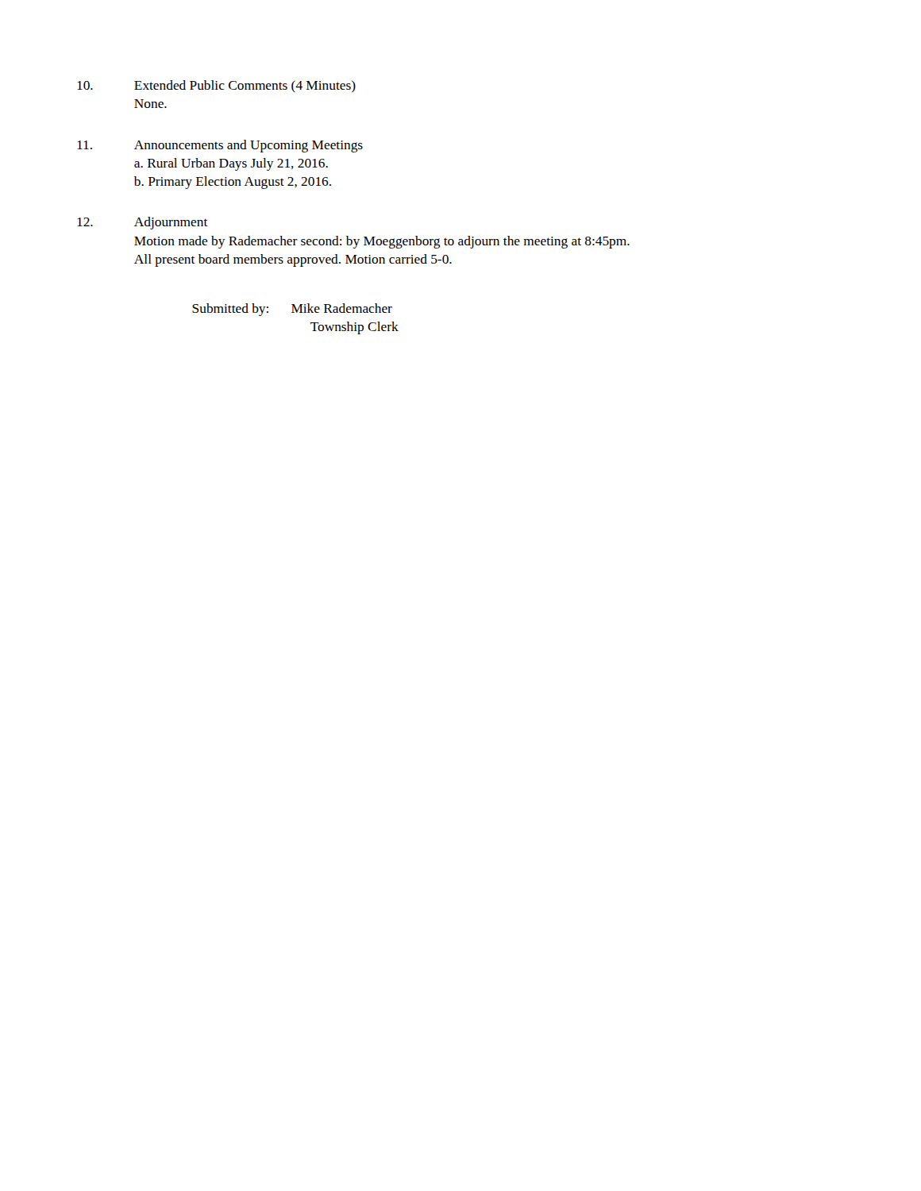10.
Extended Public Comments (4 Minutes)
None.
11.
Announcements and Upcoming Meetings
a. Rural Urban Days July 21, 2016.
b. Primary Election August 2, 2016.
12.
Adjournment
Motion made by Rademacher second: by Moeggenborg to adjourn the meeting at 8:45pm.
All present board members approved. Motion carried 5-0.
Submitted by:
Mike Rademacher
Township Clerk